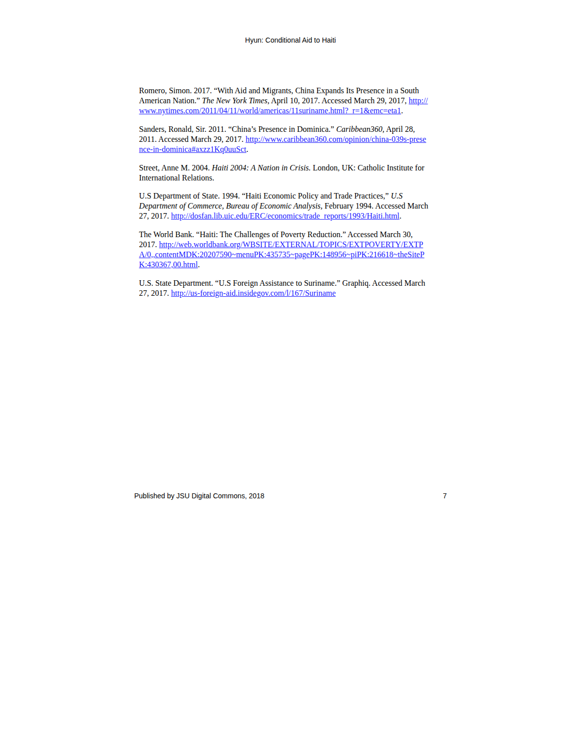Hyun: Conditional Aid to Haiti
Romero, Simon. 2017. “With Aid and Migrants, China Expands Its Presence in a South American Nation.” The New York Times, April 10, 2017. Accessed March 29, 2017, http://www.nytimes.com/2011/04/11/world/americas/11suriname.html?_r=1&emc=eta1.
Sanders, Ronald, Sir. 2011. “China’s Presence in Dominica.” Caribbean360, April 28, 2011. Accessed March 29, 2017. http://www.caribbean360.com/opinion/china-039s-presence-in-dominica#axzz1Kq0uuSct.
Street, Anne M. 2004. Haiti 2004: A Nation in Crisis. London, UK: Catholic Institute for International Relations.
U.S Department of State. 1994. “Haiti Economic Policy and Trade Practices,” U.S Department of Commerce, Bureau of Economic Analysis, February 1994. Accessed March 27, 2017. http://dosfan.lib.uic.edu/ERC/economics/trade_reports/1993/Haiti.html.
The World Bank. “Haiti: The Challenges of Poverty Reduction.” Accessed March 30, 2017. http://web.worldbank.org/WBSITE/EXTERNAL/TOPICS/EXTPOVERTY/EXTPA/0,,contentMDK:20207590~menuPK:435735~pagePK:148956~piPK:216618~theSitePK:430367,00.html.
U.S. State Department. “U.S Foreign Assistance to Suriname.” Graphiq. Accessed March 27, 2017. http://us-foreign-aid.insidegov.com/l/167/Suriname
Published by JSU Digital Commons, 2018
7